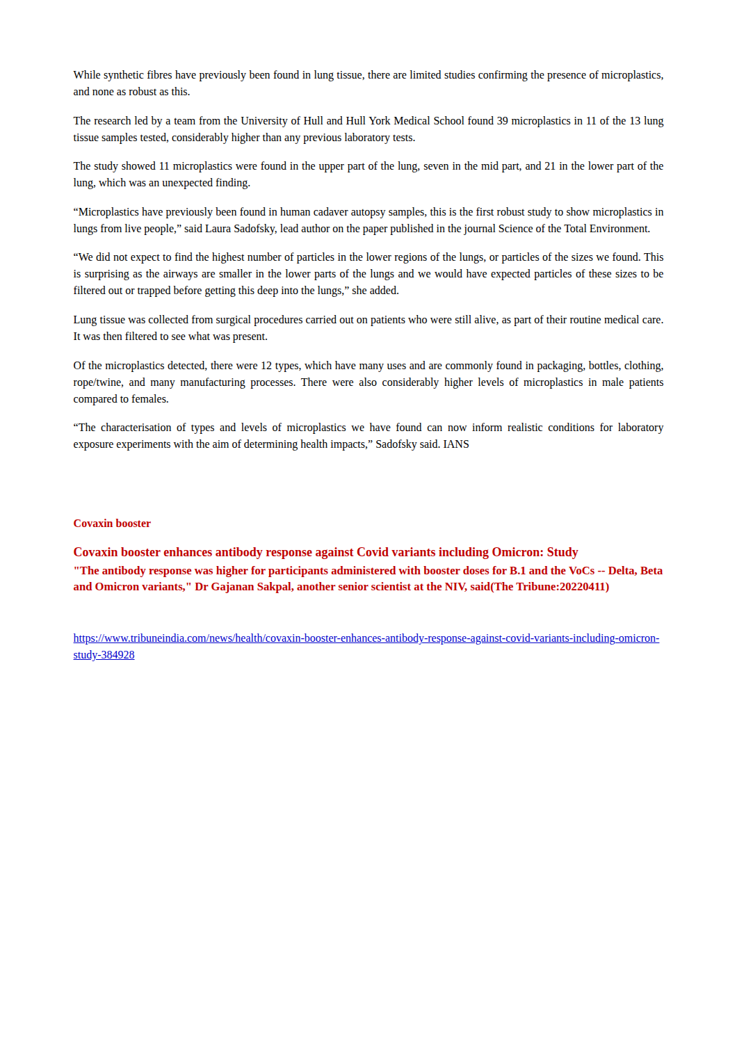While synthetic fibres have previously been found in lung tissue, there are limited studies confirming the presence of microplastics, and none as robust as this.
The research led by a team from the University of Hull and Hull York Medical School found 39 microplastics in 11 of the 13 lung tissue samples tested, considerably higher than any previous laboratory tests.
The study showed 11 microplastics were found in the upper part of the lung, seven in the mid part, and 21 in the lower part of the lung, which was an unexpected finding.
“Microplastics have previously been found in human cadaver autopsy samples, this is the first robust study to show microplastics in lungs from live people,” said Laura Sadofsky, lead author on the paper published in the journal Science of the Total Environment.
“We did not expect to find the highest number of particles in the lower regions of the lungs, or particles of the sizes we found. This is surprising as the airways are smaller in the lower parts of the lungs and we would have expected particles of these sizes to be filtered out or trapped before getting this deep into the lungs,” she added.
Lung tissue was collected from surgical procedures carried out on patients who were still alive, as part of their routine medical care. It was then filtered to see what was present.
Of the microplastics detected, there were 12 types, which have many uses and are commonly found in packaging, bottles, clothing, rope/twine, and many manufacturing processes. There were also considerably higher levels of microplastics in male patients compared to females.
“The characterisation of types and levels of microplastics we have found can now inform realistic conditions for laboratory exposure experiments with the aim of determining health impacts,” Sadofsky said. IANS
Covaxin booster
Covaxin booster enhances antibody response against Covid variants including Omicron: Study
"The antibody response was higher for participants administered with booster doses for B.1 and the VoCs -- Delta, Beta and Omicron variants," Dr Gajanan Sakpal, another senior scientist at the NIV, said(The Tribune:20220411)
https://www.tribuneindia.com/news/health/covaxin-booster-enhances-antibody-response-against-covid-variants-including-omicron-study-384928